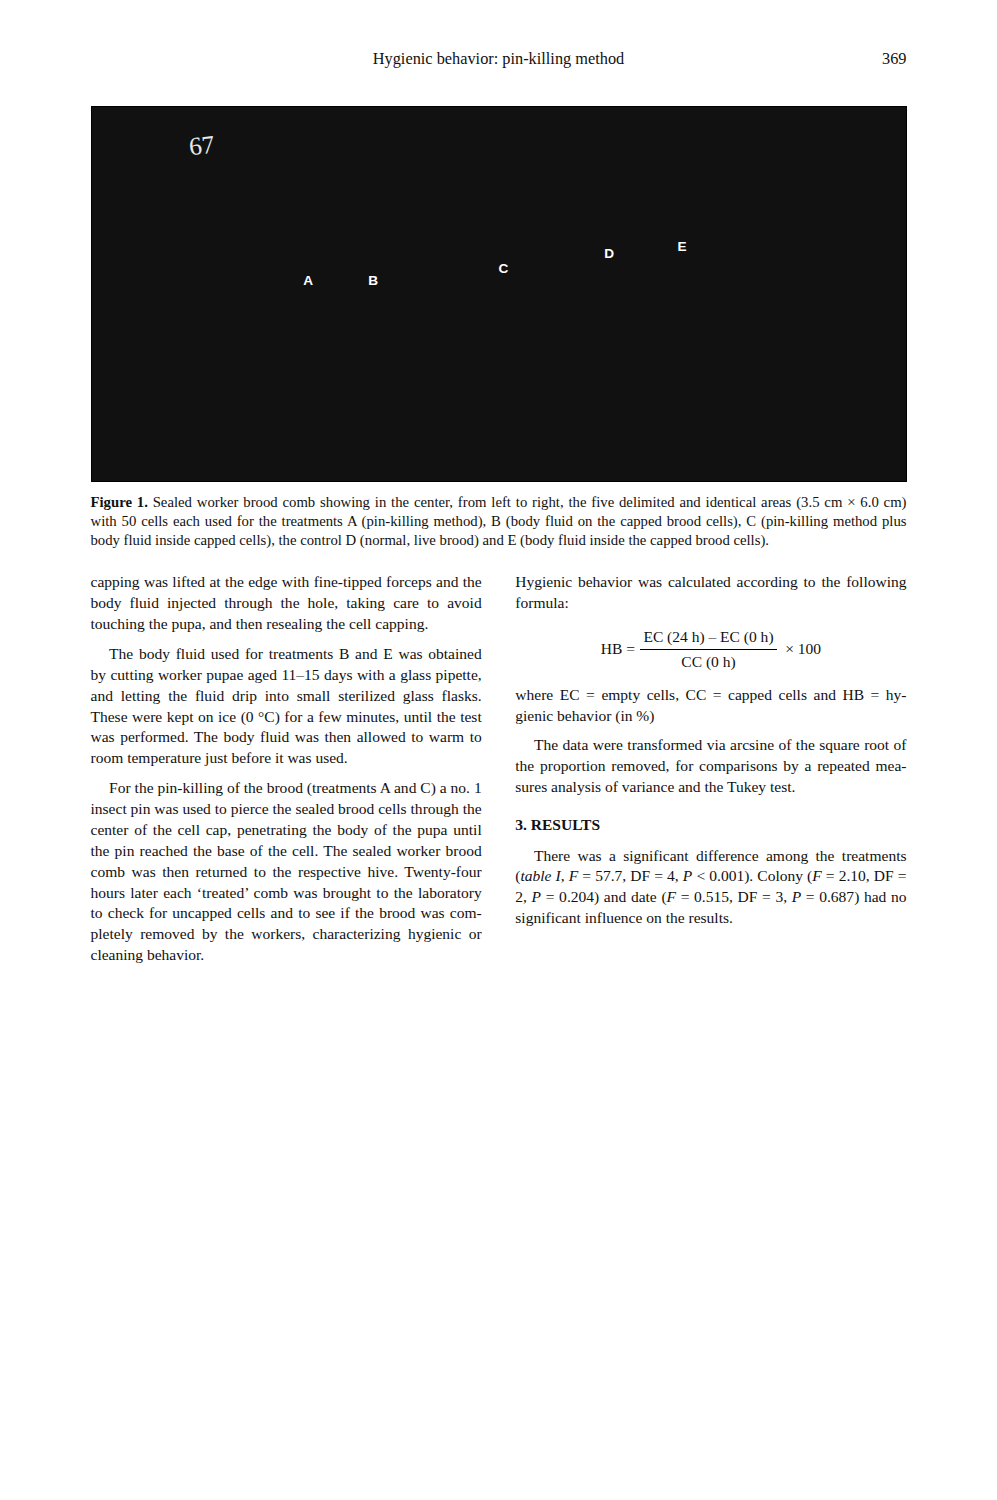Hygienic behavior: pin-killing method 369
67 A B C D E
Figure 1. Sealed worker brood comb showing in the center, from left to right, the five delimited and identical areas (3.5 cm × 6.0 cm) with 50 cells each used for the treatments A (pin-killing method), B (body fluid on the capped brood cells), C (pin-killing method plus body fluid inside capped cells), the control D (normal, live brood) and E (body fluid inside the capped brood cells).
capping was lifted at the edge with fine-tipped forceps and the body fluid injected through the hole, taking care to avoid touching the pupa, and then resealing the cell capping.
The body fluid used for treatments B and E was obtained by cutting worker pupae aged 11–15 days with a glass pipette, and letting the fluid drip into small sterilized glass flasks. These were kept on ice (0 °C) for a few minutes, until the test was performed. The body fluid was then allowed to warm to room temperature just before it was used.
For the pin-killing of the brood (treatments A and C) a no. 1 insect pin was used to pierce the sealed brood cells through the center of the cell cap, penetrating the body of the pupa until the pin reached the base of the cell. The sealed worker brood comb was then returned to the respective hive. Twenty-four hours later each ‘treated’ comb was brought to the laboratory to check for uncapped cells and to see if the brood was completely removed by the workers, characterizing hygienic or cleaning behavior.
Hygienic behavior was calculated according to the following formula:
| HB = | EC (24 h) – EC (0 h) CC (0 h) | × 100 |
where EC = empty cells, CC = capped cells and HB = hygienic behavior (in %)
The data were transformed via arcsine of the square root of the proportion removed, for comparisons by a repeated measures analysis of variance and the Tukey test.
3. RESULTS
There was a significant difference among the treatments (table I, F = 57.7, DF = 4, P < 0.001). Colony (F = 2.10, DF = 2, P = 0.204) and date (F = 0.515, DF = 3, P = 0.687) had no significant influence on the results.